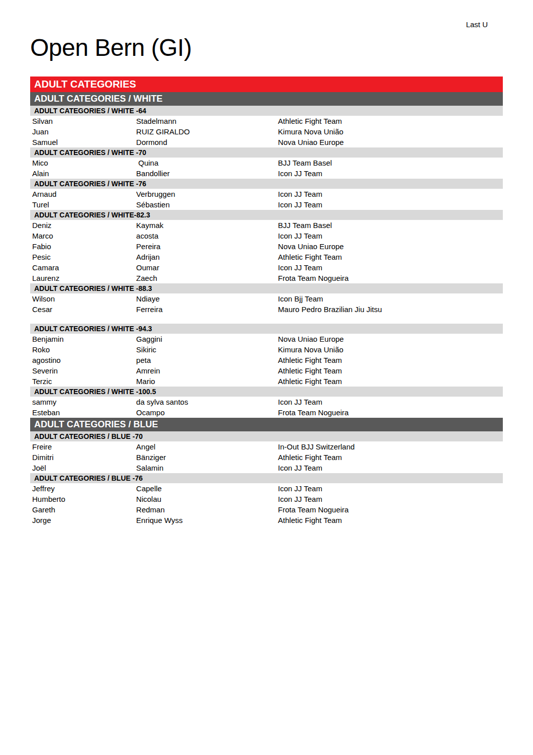Last U
Open Bern (GI)
| ADULT CATEGORIES |
| ADULT CATEGORIES / WHITE |
| ADULT CATEGORIES / WHITE -64 |
| Silvan | Stadelmann | Athletic Fight Team |
| Juan | RUIZ GIRALDO | Kimura Nova União |
| Samuel | Dormond | Nova Uniao Europe |
| ADULT CATEGORIES / WHITE -70 |
| Mico | Quina | BJJ Team Basel |
| Alain | Bandollier | Icon JJ Team |
| ADULT CATEGORIES / WHITE -76 |
| Arnaud | Verbruggen | Icon JJ Team |
| Turel | Sébastien | Icon JJ Team |
| ADULT CATEGORIES / WHITE-82.3 |
| Deniz | Kaymak | BJJ Team Basel |
| Marco | acosta | Icon JJ Team |
| Fabio | Pereira | Nova Uniao Europe |
| Pesic | Adrijan | Athletic Fight Team |
| Camara | Oumar | Icon JJ Team |
| Laurenz | Zaech | Frota Team Nogueira |
| ADULT CATEGORIES / WHITE -88.3 |
| Wilson | Ndiaye | Icon Bjj Team |
| Cesar | Ferreira | Mauro Pedro Brazilian Jiu Jitsu |
| ADULT CATEGORIES / WHITE -94.3 |
| Benjamin | Gaggini | Nova Uniao Europe |
| Roko | Sikiric | Kimura Nova União |
| agostino | peta | Athletic Fight Team |
| Severin | Amrein | Athletic Fight Team |
| Terzic | Mario | Athletic Fight Team |
| ADULT CATEGORIES / WHITE -100.5 |
| sammy | da sylva santos | Icon JJ Team |
| Esteban | Ocampo | Frota Team Nogueira |
| ADULT CATEGORIES / BLUE |
| ADULT CATEGORIES / BLUE -70 |
| Freire | Angel | In-Out BJJ Switzerland |
| Dimitri | Bänziger | Athletic Fight Team |
| Joël | Salamin | Icon JJ Team |
| ADULT CATEGORIES / BLUE -76 |
| Jeffrey | Capelle | Icon JJ Team |
| Humberto | Nicolau | Icon JJ Team |
| Gareth | Redman | Frota Team Nogueira |
| Jorge | Enrique Wyss | Athletic Fight Team |